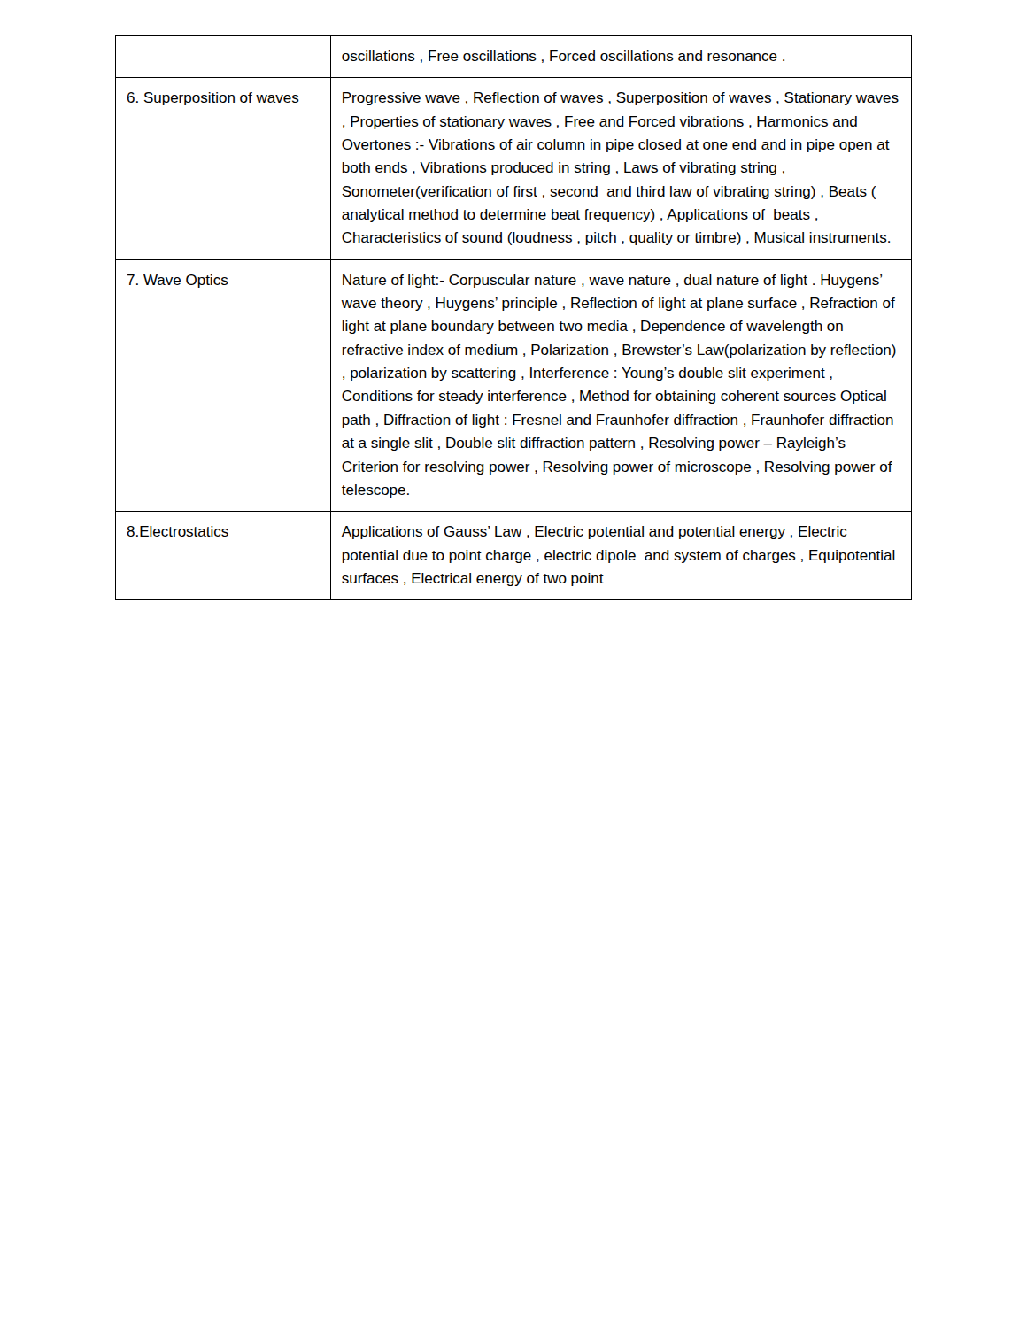| | oscillations , Free oscillations , Forced oscillations and resonance . |
| 6. Superposition of waves | Progressive wave , Reflection of waves , Superposition of waves , Stationary waves , Properties of stationary waves , Free and Forced vibrations , Harmonics and Overtones :- Vibrations of air column in pipe closed at one end and in pipe open at both ends , Vibrations produced in string , Laws of vibrating string , Sonometer(verification of first , second and third law of vibrating string) , Beats ( analytical method to determine beat frequency) , Applications of beats , Characteristics of sound (loudness , pitch , quality or timbre) , Musical instruments. |
| 7. Wave Optics | Nature of light:- Corpuscular nature , wave nature , dual nature of light . Huygens’ wave theory , Huygens’ principle , Reflection of light at plane surface , Refraction of light at plane boundary between two media , Dependence of wavelength on refractive index of medium , Polarization , Brewster’s Law(polarization by reflection) , polarization by scattering , Interference : Young’s double slit experiment , Conditions for steady interference , Method for obtaining coherent sources Optical path , Diffraction of light : Fresnel and Fraunhofer diffraction , Fraunhofer diffraction at a single slit , Double slit diffraction pattern , Resolving power – Rayleigh’s Criterion for resolving power , Resolving power of microscope , Resolving power of telescope. |
| 8.Electrostatics | Applications of Gauss’ Law , Electric potential and potential energy , Electric potential due to point charge , electric dipole and system of charges , Equipotential surfaces , Electrical energy of two point |